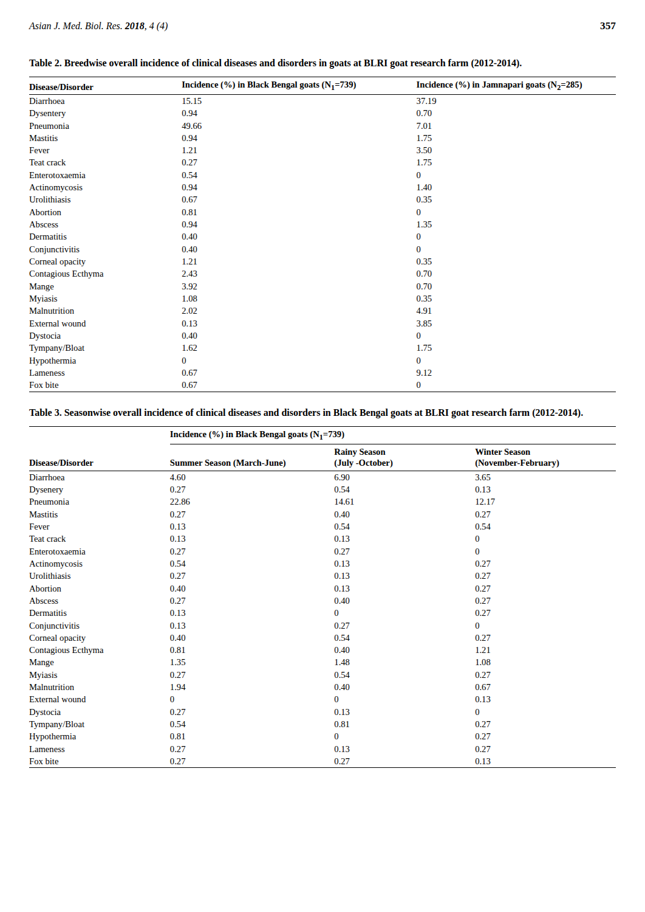Asian J. Med. Biol. Res. 2018, 4 (4) 357
Table 2. Breedwise overall incidence of clinical diseases and disorders in goats at BLRI goat research farm (2012-2014).
| Disease/Disorder | Incidence (%) in Black Bengal goats (N 1 =739) | Incidence (%) in Jamnapari goats (N 2 =285) |
| --- | --- | --- |
| Diarrhoea | 15.15 | 37.19 |
| Dysentery | 0.94 | 0.70 |
| Pneumonia | 49.66 | 7.01 |
| Mastitis | 0.94 | 1.75 |
| Fever | 1.21 | 3.50 |
| Teat crack | 0.27 | 1.75 |
| Enterotoxaemia | 0.54 | 0 |
| Actinomycosis | 0.94 | 1.40 |
| Urolithiasis | 0.67 | 0.35 |
| Abortion | 0.81 | 0 |
| Abscess | 0.94 | 1.35 |
| Dermatitis | 0.40 | 0 |
| Conjunctivitis | 0.40 | 0 |
| Corneal opacity | 1.21 | 0.35 |
| Contagious Ecthyma | 2.43 | 0.70 |
| Mange | 3.92 | 0.70 |
| Myiasis | 1.08 | 0.35 |
| Malnutrition | 2.02 | 4.91 |
| External wound | 0.13 | 3.85 |
| Dystocia | 0.40 | 0 |
| Tympany/Bloat | 1.62 | 1.75 |
| Hypothermia | 0 | 0 |
| Lameness | 0.67 | 9.12 |
| Fox bite | 0.67 | 0 |
Table 3. Seasonwise overall incidence of clinical diseases and disorders in Black Bengal goats at BLRI goat research farm (2012-2014).
| | Incidence (%) in Black Bengal goats (N 1 =739) |
| --- | --- |
| Disease/Disorder | Summer Season (March-June) | Rainy Season (July -October) | Winter Season (November-February) |
| Diarrhoea | 4.60 | 6.90 | 3.65 |
| Dysenery | 0.27 | 0.54 | 0.13 |
| Pneumonia | 22.86 | 14.61 | 12.17 |
| Mastitis | 0.27 | 0.40 | 0.27 |
| Fever | 0.13 | 0.54 | 0.54 |
| Teat crack | 0.13 | 0.13 | 0 |
| Enterotoxaemia | 0.27 | 0.27 | 0 |
| Actinomycosis | 0.54 | 0.13 | 0.27 |
| Urolithiasis | 0.27 | 0.13 | 0.27 |
| Abortion | 0.40 | 0.13 | 0.27 |
| Abscess | 0.27 | 0.40 | 0.27 |
| Dermatitis | 0.13 | 0 | 0.27 |
| Conjunctivitis | 0.13 | 0.27 | 0 |
| Corneal opacity | 0.40 | 0.54 | 0.27 |
| Contagious Ecthyma | 0.81 | 0.40 | 1.21 |
| Mange | 1.35 | 1.48 | 1.08 |
| Myiasis | 0.27 | 0.54 | 0.27 |
| Malnutrition | 1.94 | 0.40 | 0.67 |
| External wound | 0 | 0 | 0.13 |
| Dystocia | 0.27 | 0.13 | 0 |
| Tympany/Bloat | 0.54 | 0.81 | 0.27 |
| Hypothermia | 0.81 | 0 | 0.27 |
| Lameness | 0.27 | 0.13 | 0.27 |
| Fox bite | 0.27 | 0.27 | 0.13 |